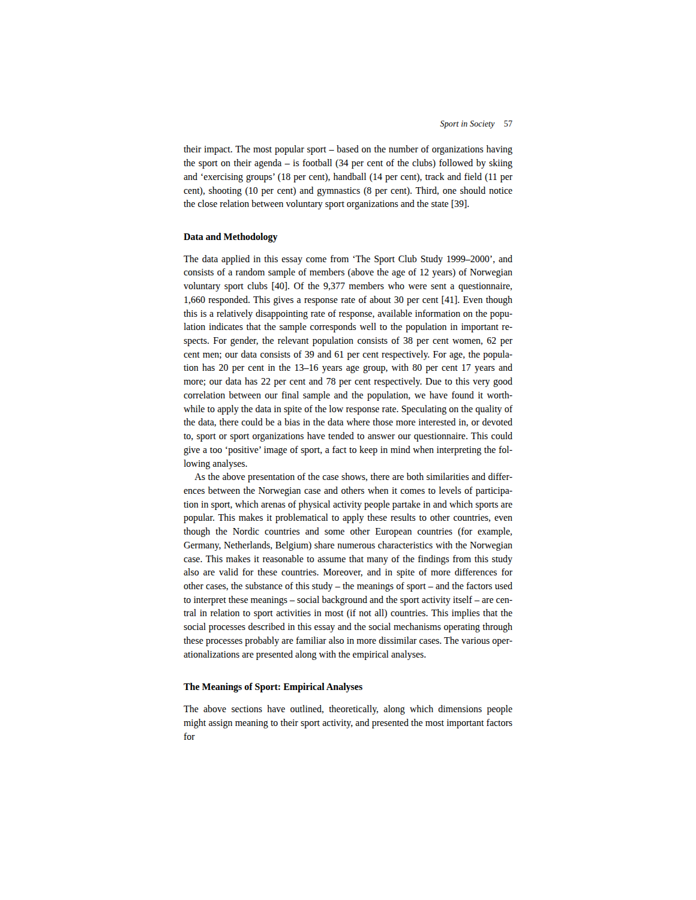Sport in Society 57
their impact. The most popular sport – based on the number of organizations having the sport on their agenda – is football (34 per cent of the clubs) followed by skiing and ‘exercising groups’ (18 per cent), handball (14 per cent), track and field (11 per cent), shooting (10 per cent) and gymnastics (8 per cent). Third, one should notice the close relation between voluntary sport organizations and the state [39].
Data and Methodology
The data applied in this essay come from ‘The Sport Club Study 1999–2000’, and consists of a random sample of members (above the age of 12 years) of Norwegian voluntary sport clubs [40]. Of the 9,377 members who were sent a questionnaire, 1,660 responded. This gives a response rate of about 30 per cent [41]. Even though this is a relatively disappointing rate of response, available information on the population indicates that the sample corresponds well to the population in important respects. For gender, the relevant population consists of 38 per cent women, 62 per cent men; our data consists of 39 and 61 per cent respectively. For age, the population has 20 per cent in the 13–16 years age group, with 80 per cent 17 years and more; our data has 22 per cent and 78 per cent respectively. Due to this very good correlation between our final sample and the population, we have found it worthwhile to apply the data in spite of the low response rate. Speculating on the quality of the data, there could be a bias in the data where those more interested in, or devoted to, sport or sport organizations have tended to answer our questionnaire. This could give a too ‘positive’ image of sport, a fact to keep in mind when interpreting the following analyses.
As the above presentation of the case shows, there are both similarities and differences between the Norwegian case and others when it comes to levels of participation in sport, which arenas of physical activity people partake in and which sports are popular. This makes it problematical to apply these results to other countries, even though the Nordic countries and some other European countries (for example, Germany, Netherlands, Belgium) share numerous characteristics with the Norwegian case. This makes it reasonable to assume that many of the findings from this study also are valid for these countries. Moreover, and in spite of more differences for other cases, the substance of this study – the meanings of sport – and the factors used to interpret these meanings – social background and the sport activity itself – are central in relation to sport activities in most (if not all) countries. This implies that the social processes described in this essay and the social mechanisms operating through these processes probably are familiar also in more dissimilar cases. The various operationalizations are presented along with the empirical analyses.
The Meanings of Sport: Empirical Analyses
The above sections have outlined, theoretically, along which dimensions people might assign meaning to their sport activity, and presented the most important factors for